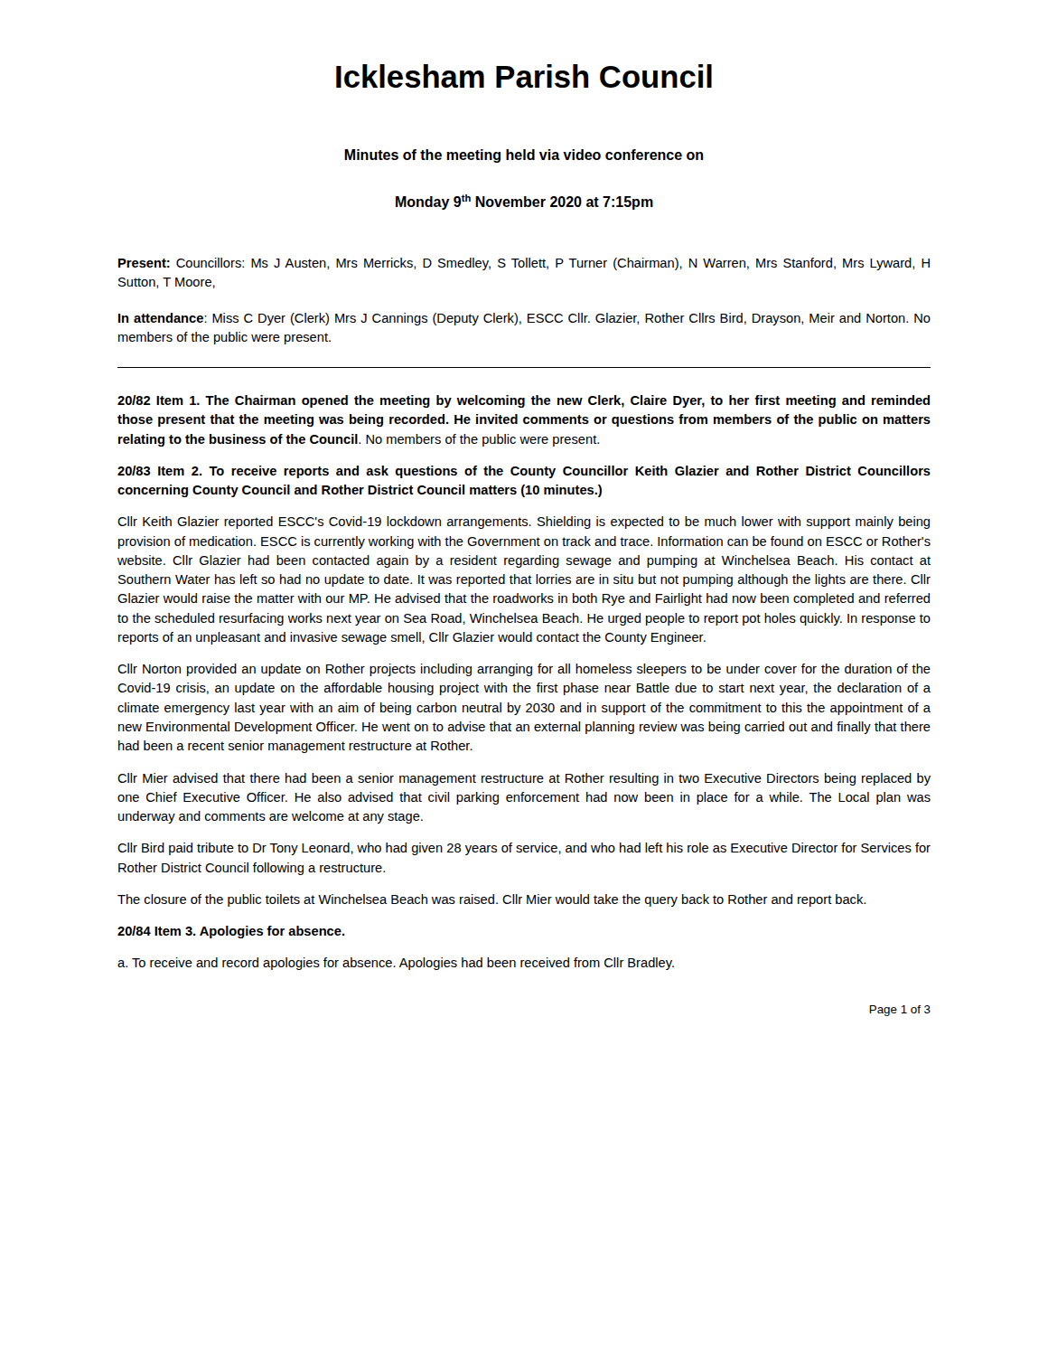Icklesham Parish Council
Minutes of the meeting held via video conference on
Monday 9th November 2020 at 7:15pm
Present: Councillors: Ms J Austen, Mrs Merricks, D Smedley, S Tollett, P Turner (Chairman), N Warren, Mrs Stanford, Mrs Lyward, H Sutton, T Moore,
In attendance: Miss C Dyer (Clerk) Mrs J Cannings (Deputy Clerk), ESCC Cllr. Glazier, Rother Cllrs Bird, Drayson, Meir and Norton. No members of the public were present.
20/82 Item 1. The Chairman opened the meeting by welcoming the new Clerk, Claire Dyer, to her first meeting and reminded those present that the meeting was being recorded. He invited comments or questions from members of the public on matters relating to the business of the Council. No members of the public were present.
20/83 Item 2. To receive reports and ask questions of the County Councillor Keith Glazier and Rother District Councillors concerning County Council and Rother District Council matters (10 minutes.)
Cllr Keith Glazier reported ESCC's Covid-19 lockdown arrangements. Shielding is expected to be much lower with support mainly being provision of medication. ESCC is currently working with the Government on track and trace. Information can be found on ESCC or Rother's website. Cllr Glazier had been contacted again by a resident regarding sewage and pumping at Winchelsea Beach. His contact at Southern Water has left so had no update to date. It was reported that lorries are in situ but not pumping although the lights are there. Cllr Glazier would raise the matter with our MP. He advised that the roadworks in both Rye and Fairlight had now been completed and referred to the scheduled resurfacing works next year on Sea Road, Winchelsea Beach. He urged people to report pot holes quickly. In response to reports of an unpleasant and invasive sewage smell, Cllr Glazier would contact the County Engineer.
Cllr Norton provided an update on Rother projects including arranging for all homeless sleepers to be under cover for the duration of the Covid-19 crisis, an update on the affordable housing project with the first phase near Battle due to start next year, the declaration of a climate emergency last year with an aim of being carbon neutral by 2030 and in support of the commitment to this the appointment of a new Environmental Development Officer. He went on to advise that an external planning review was being carried out and finally that there had been a recent senior management restructure at Rother.
Cllr Mier advised that there had been a senior management restructure at Rother resulting in two Executive Directors being replaced by one Chief Executive Officer. He also advised that civil parking enforcement had now been in place for a while. The Local plan was underway and comments are welcome at any stage.
Cllr Bird paid tribute to Dr Tony Leonard, who had given 28 years of service, and who had left his role as Executive Director for Services for Rother District Council following a restructure.
The closure of the public toilets at Winchelsea Beach was raised. Cllr Mier would take the query back to Rother and report back.
20/84 Item 3. Apologies for absence.
a. To receive and record apologies for absence. Apologies had been received from Cllr Bradley.
Page 1 of 3